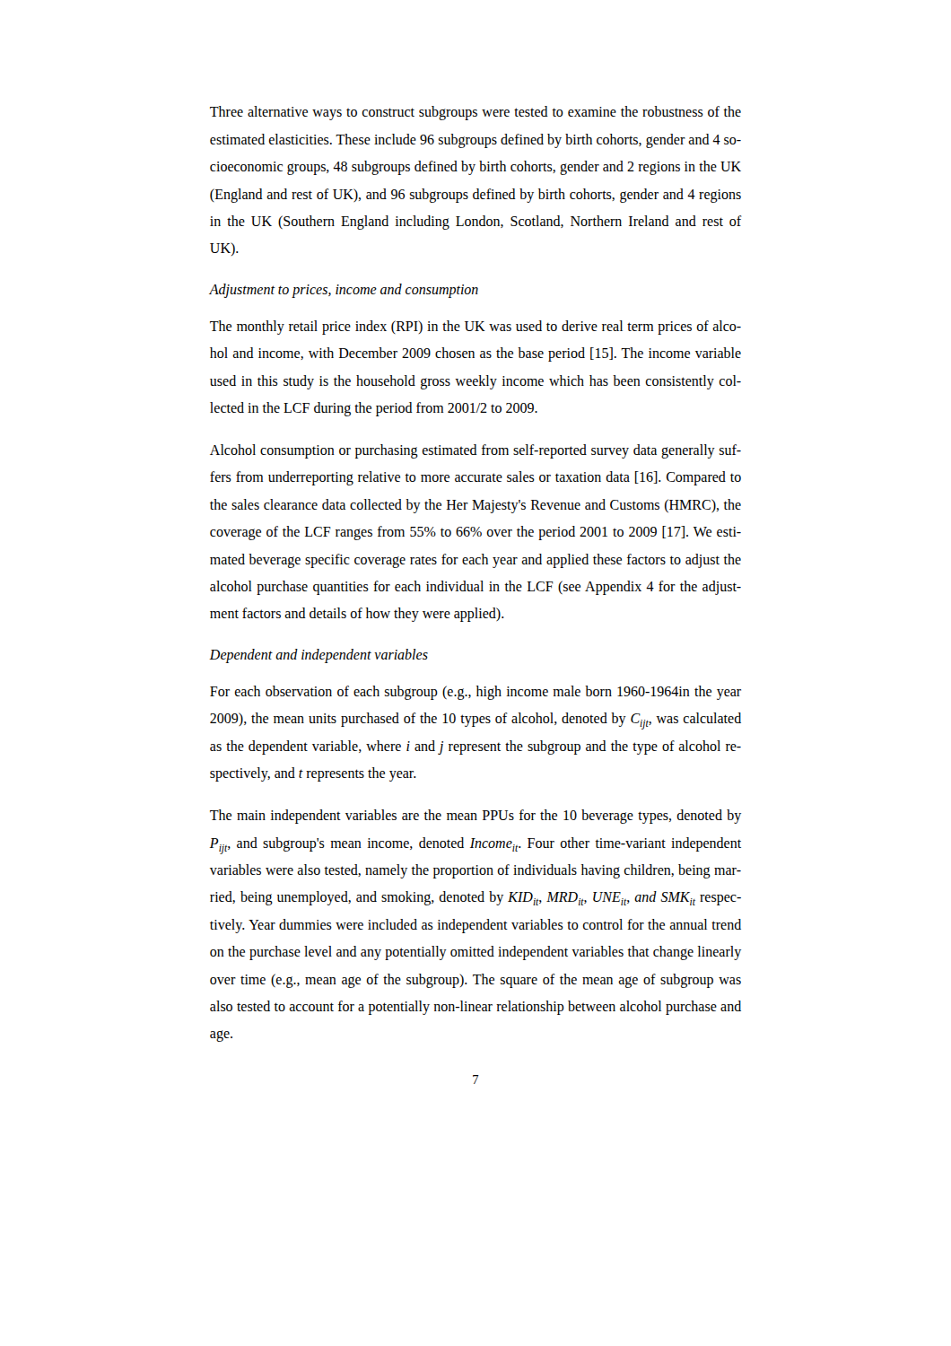Three alternative ways to construct subgroups were tested to examine the robustness of the estimated elasticities. These include 96 subgroups defined by birth cohorts, gender and 4 socioeconomic groups, 48 subgroups defined by birth cohorts, gender and 2 regions in the UK (England and rest of UK), and 96 subgroups defined by birth cohorts, gender and 4 regions in the UK (Southern England including London, Scotland, Northern Ireland and rest of UK).
Adjustment to prices, income and consumption
The monthly retail price index (RPI) in the UK was used to derive real term prices of alcohol and income, with December 2009 chosen as the base period [15]. The income variable used in this study is the household gross weekly income which has been consistently collected in the LCF during the period from 2001/2 to 2009.
Alcohol consumption or purchasing estimated from self-reported survey data generally suffers from underreporting relative to more accurate sales or taxation data [16]. Compared to the sales clearance data collected by the Her Majesty's Revenue and Customs (HMRC), the coverage of the LCF ranges from 55% to 66% over the period 2001 to 2009 [17]. We estimated beverage specific coverage rates for each year and applied these factors to adjust the alcohol purchase quantities for each individual in the LCF (see Appendix 4 for the adjustment factors and details of how they were applied).
Dependent and independent variables
For each observation of each subgroup (e.g., high income male born 1960-1964in the year 2009), the mean units purchased of the 10 types of alcohol, denoted by Cijt, was calculated as the dependent variable, where i and j represent the subgroup and the type of alcohol respectively, and t represents the year.
The main independent variables are the mean PPUs for the 10 beverage types, denoted by Pijt, and subgroup's mean income, denoted Incomeit. Four other time-variant independent variables were also tested, namely the proportion of individuals having children, being married, being unemployed, and smoking, denoted by KIDit, MRDit, UNEit, and SMKit respectively. Year dummies were included as independent variables to control for the annual trend on the purchase level and any potentially omitted independent variables that change linearly over time (e.g., mean age of the subgroup). The square of the mean age of subgroup was also tested to account for a potentially non-linear relationship between alcohol purchase and age.
7